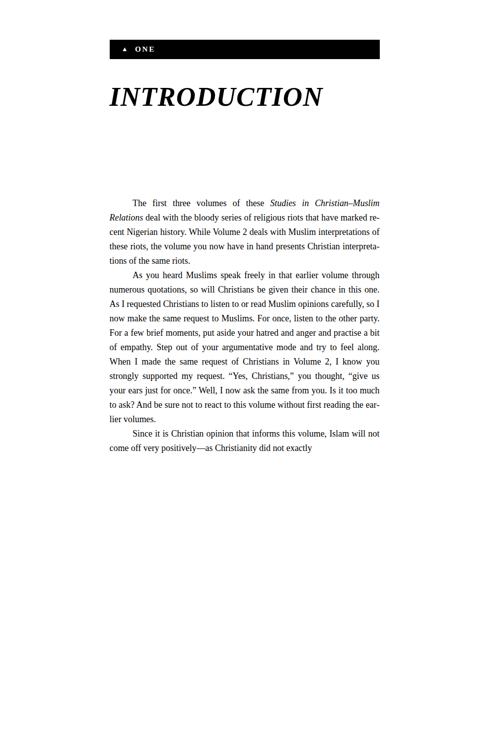▲ONE
INTRODUCTION
The first three volumes of these Studies in Christian–Muslim Relations deal with the bloody series of religious riots that have marked recent Nigerian history. While Volume 2 deals with Muslim interpretations of these riots, the volume you now have in hand presents Christian interpretations of the same riots.
As you heard Muslims speak freely in that earlier volume through numerous quotations, so will Christians be given their chance in this one. As I requested Christians to listen to or read Muslim opinions carefully, so I now make the same request to Muslims. For once, listen to the other party. For a few brief moments, put aside your hatred and anger and practise a bit of empathy. Step out of your argumentative mode and try to feel along. When I made the same request of Christians in Volume 2, I know you strongly supported my request. “Yes, Christians,” you thought, “give us your ears just for once.” Well, I now ask the same from you. Is it too much to ask? And be sure not to react to this volume without first reading the earlier volumes.
Since it is Christian opinion that informs this volume, Islam will not come off very positively—as Christianity did not exactly